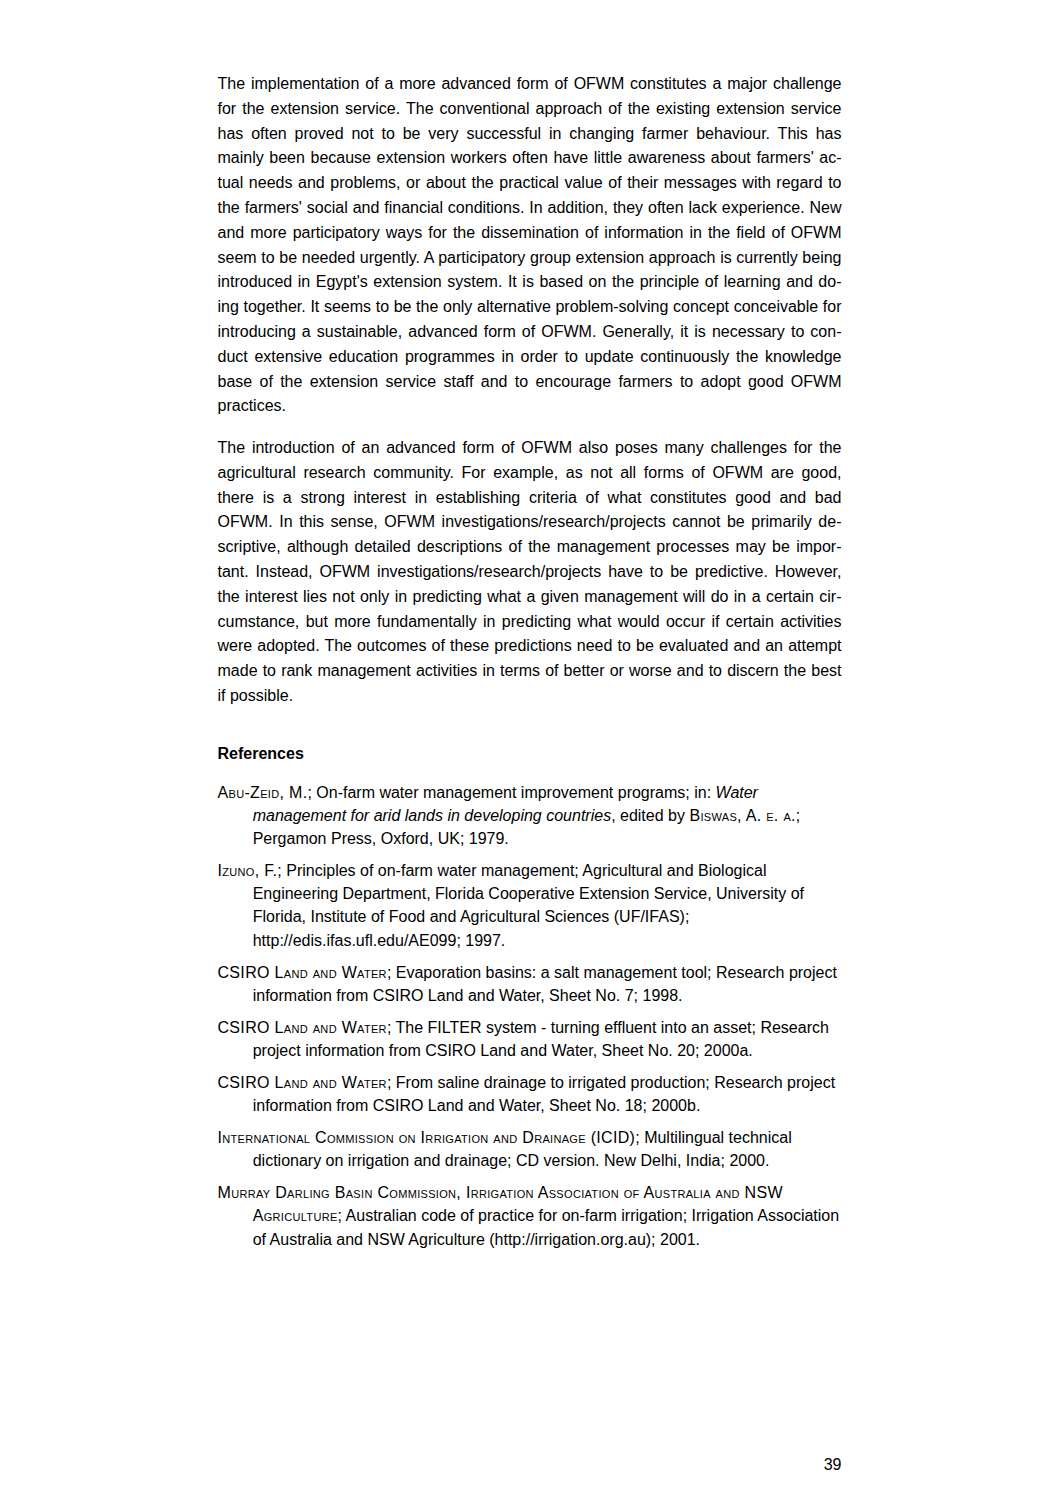The implementation of a more advanced form of OFWM constitutes a major challenge for the extension service. The conventional approach of the existing extension service has often proved not to be very successful in changing farmer behaviour. This has mainly been because extension workers often have little awareness about farmers' actual needs and problems, or about the practical value of their messages with regard to the farmers' social and financial conditions. In addition, they often lack experience. New and more participatory ways for the dissemination of information in the field of OFWM seem to be needed urgently. A participatory group extension approach is currently being introduced in Egypt's extension system. It is based on the principle of learning and doing together. It seems to be the only alternative problem-solving concept conceivable for introducing a sustainable, advanced form of OFWM. Generally, it is necessary to conduct extensive education programmes in order to update continuously the knowledge base of the extension service staff and to encourage farmers to adopt good OFWM practices.
The introduction of an advanced form of OFWM also poses many challenges for the agricultural research community. For example, as not all forms of OFWM are good, there is a strong interest in establishing criteria of what constitutes good and bad OFWM. In this sense, OFWM investigations/research/projects cannot be primarily descriptive, although detailed descriptions of the management processes may be important. Instead, OFWM investigations/research/projects have to be predictive. However, the interest lies not only in predicting what a given management will do in a certain circumstance, but more fundamentally in predicting what would occur if certain activities were adopted. The outcomes of these predictions need to be evaluated and an attempt made to rank management activities in terms of better or worse and to discern the best if possible.
References
Abu-Zeid, M.; On-farm water management improvement programs; in: Water management for arid lands in developing countries, edited by Biswas, A. e. a.; Pergamon Press, Oxford, UK; 1979.
Izuno, F.; Principles of on-farm water management; Agricultural and Biological Engineering Department, Florida Cooperative Extension Service, University of Florida, Institute of Food and Agricultural Sciences (UF/IFAS); http://edis.ifas.ufl.edu/AE099; 1997.
CSIRO Land and Water; Evaporation basins: a salt management tool; Research project information from CSIRO Land and Water, Sheet No. 7; 1998.
CSIRO Land and Water; The FILTER system - turning effluent into an asset; Research project information from CSIRO Land and Water, Sheet No. 20; 2000a.
CSIRO Land and Water; From saline drainage to irrigated production; Research project information from CSIRO Land and Water, Sheet No. 18; 2000b.
International Commission on Irrigation and Drainage (ICID); Multilingual technical dictionary on irrigation and drainage; CD version. New Delhi, India; 2000.
Murray Darling Basin Commission, Irrigation Association of Australia and NSW Agriculture; Australian code of practice for on-farm irrigation; Irrigation Association of Australia and NSW Agriculture (http://irrigation.org.au); 2001.
39